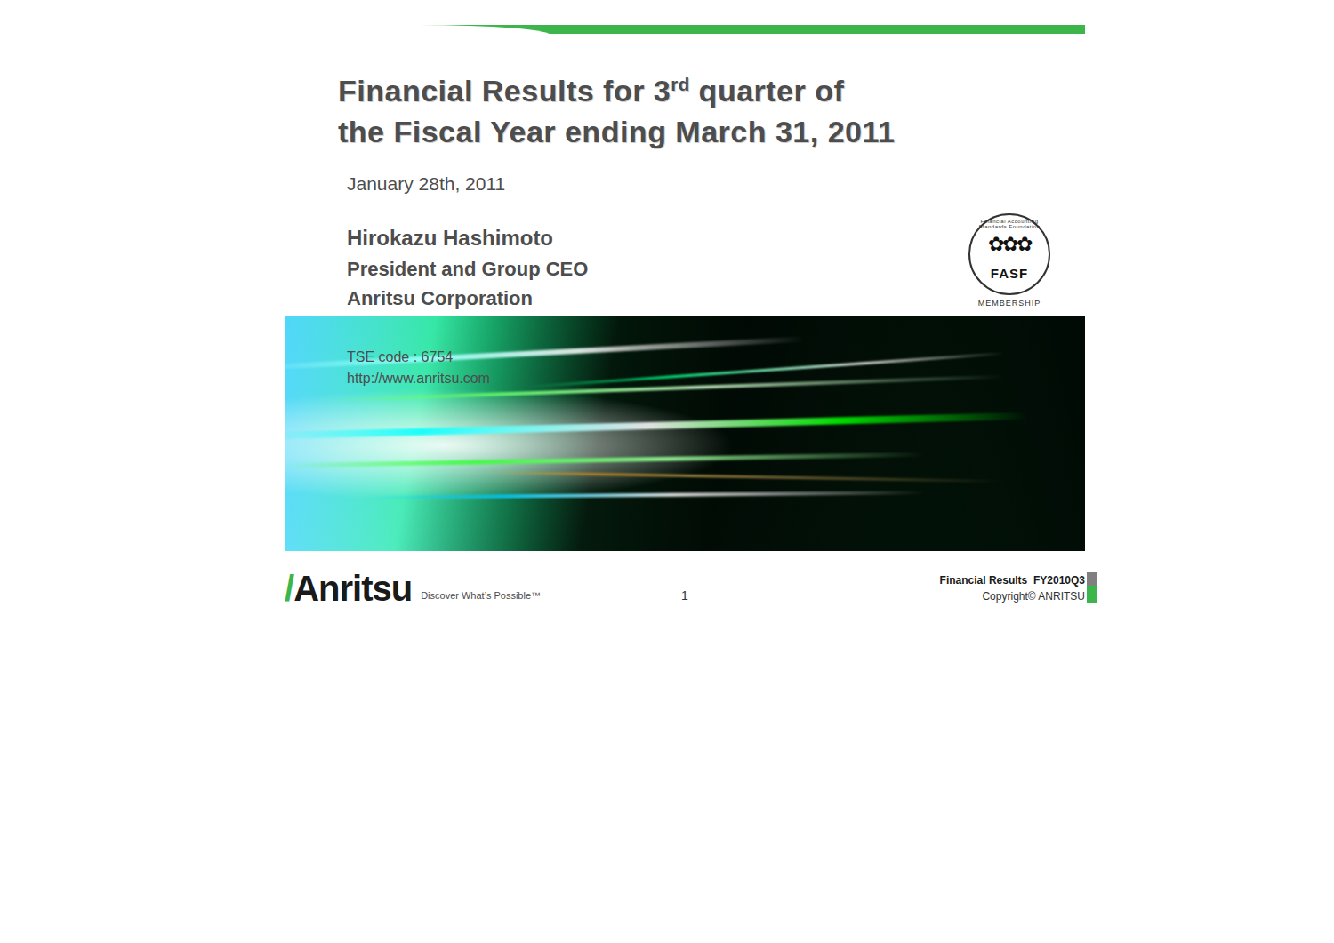Financial Results for 3rd quarter of
the Fiscal Year ending March 31, 2011
January 28th, 2011
Hirokazu Hashimoto
President and Group CEO
Anritsu Corporation
Financial Accounting Standards Foundation
✿✿✿
FASF
MEMBERSHIP
TSE code : 6754
http://www.anritsu.com
/Anritsu
Discover What’s Possible™
1
Financial Results FY2010Q3
Copyright© ANRITSU